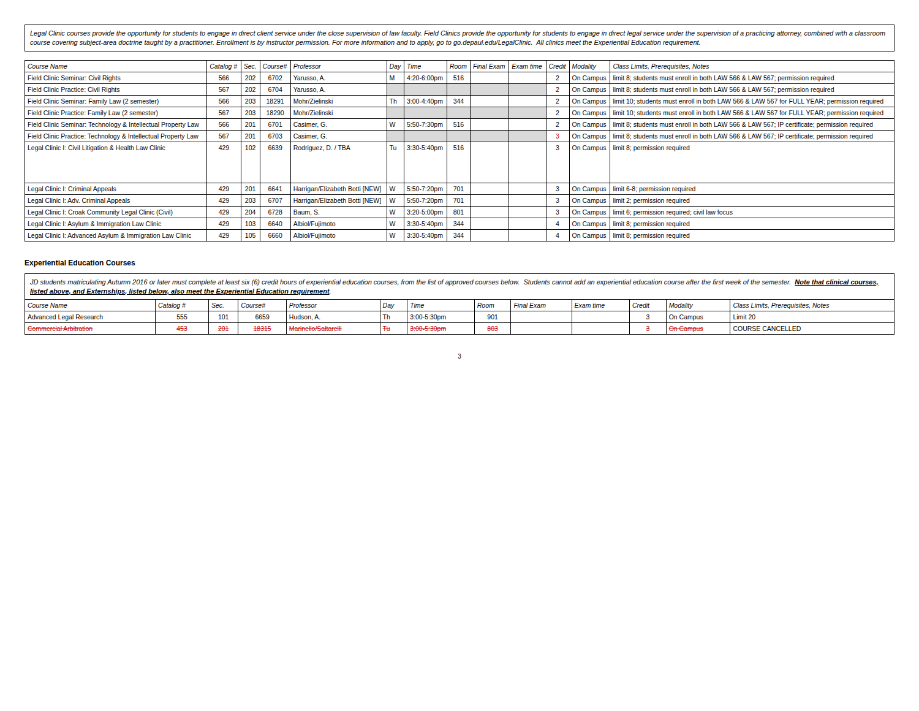Legal Clinic courses provide the opportunity for students to engage in direct client service under the close supervision of law faculty. Field Clinics provide the opportunity for students to engage in direct legal service under the supervision of a practicing attorney, combined with a classroom course covering subject-area doctrine taught by a practitioner. Enrollment is by instructor permission. For more information and to apply, go to go.depaul.edu/LegalClinic. All clinics meet the Experiential Education requirement.
| Course Name | Catalog # | Sec. | Course# | Professor | Day | Time | Room | Final Exam | Exam time | Credit | Modality | Class Limits, Prerequisites, Notes |
| --- | --- | --- | --- | --- | --- | --- | --- | --- | --- | --- | --- | --- |
| Field Clinic Seminar: Civil Rights | 566 | 202 | 6702 | Yarusso, A. | M | 4:20-6:00pm | 516 | | | 2 | On Campus | limit 8; students must enroll in both LAW 566 & LAW 567; permission required |
| Field Clinic Practice: Civil Rights | 567 | 202 | 6704 | Yarusso, A. | | | | | | 2 | On Campus | limit 8; students must enroll in both LAW 566 & LAW 567; permission required |
| Field Clinic Seminar: Family Law (2 semester) | 566 | 203 | 18291 | Mohr/Zielinski | Th | 3:00-4:40pm | 344 | | | 2 | On Campus | limit 10; students must enroll in both LAW 566 & LAW 567 for FULL YEAR; permission required |
| Field Clinic Practice: Family Law (2 semester) | 567 | 203 | 18290 | Mohr/Zielinski | | | | | | 2 | On Campus | limit 10; students must enroll in both LAW 566 & LAW 567 for FULL YEAR; permission required |
| Field Clinic Seminar: Technology & Intellectual Property Law | 566 | 201 | 6701 | Casimer, G. | W | 5:50-7:30pm | 516 | | | 2 | On Campus | limit 8; students must enroll in both LAW 566 & LAW 567; IP certificate; permission required |
| Field Clinic Practice: Technology & Intellectual Property Law | 567 | 201 | 6703 | Casimer, G. | | | | | | 3 | On Campus | limit 8; students must enroll in both LAW 566 & LAW 567; IP certificate; permission required |
| Legal Clinic I: Civil Litigation & Health Law Clinic | 429 | 102 | 6639 | Rodriguez, D. / TBA | Tu | 3:30-5:40pm | 516 | | | 3 | On Campus | limit 8; permission required |
| Legal Clinic I: Criminal Appeals | 429 | 201 | 6641 | Harrigan/Elizabeth Botti [NEW] | W | 5:50-7:20pm | 701 | | | 3 | On Campus | limit 6-8; permission required |
| Legal Clinic I: Adv. Criminal Appeals | 429 | 203 | 6707 | Harrigan/Elizabeth Botti [NEW] | W | 5:50-7:20pm | 701 | | | 3 | On Campus | limit 2; permission required |
| Legal Clinic I: Croak Community Legal Clinic (Civil) | 429 | 204 | 6728 | Baum, S. | W | 3:20-5:00pm | 801 | | | 3 | On Campus | limit 6; permission required; civil law focus |
| Legal Clinic I: Asylum & Immigration Law Clinic | 429 | 103 | 6640 | Albiol/Fujimoto | W | 3:30-5:40pm | 344 | | | 4 | On Campus | limit 8; permission required |
| Legal Clinic I: Advanced Asylum & Immigration Law Clinic | 429 | 105 | 6660 | Albiol/Fujimoto | W | 3:30-5:40pm | 344 | | | 4 | On Campus | limit 8; permission required |
Experiential Education Courses
JD students matriculating Autumn 2016 or later must complete at least six (6) credit hours of experiential education courses, from the list of approved courses below. Students cannot add an experiential education course after the first week of the semester. Note that clinical courses, listed above, and Externships, listed below, also meet the Experiential Education requirement.
| Course Name | Catalog # | Sec. | Course# | Professor | Day | Time | Room | Final Exam | Exam time | Credit | Modality | Class Limits, Prerequisites, Notes |
| --- | --- | --- | --- | --- | --- | --- | --- | --- | --- | --- | --- | --- |
| Advanced Legal Research | 555 | 101 | 6659 | Hudson, A. | Th | 3:00-5:30pm | 901 | | | 3 | On Campus | Limit 20 |
| Commercial Arbitration | 453 | 201 | 18315 | Marinello/Saltarelli | Tu | 3:00-5:30pm | 803 | | | 3 | On Campus | COURSE CANCELLED |
3